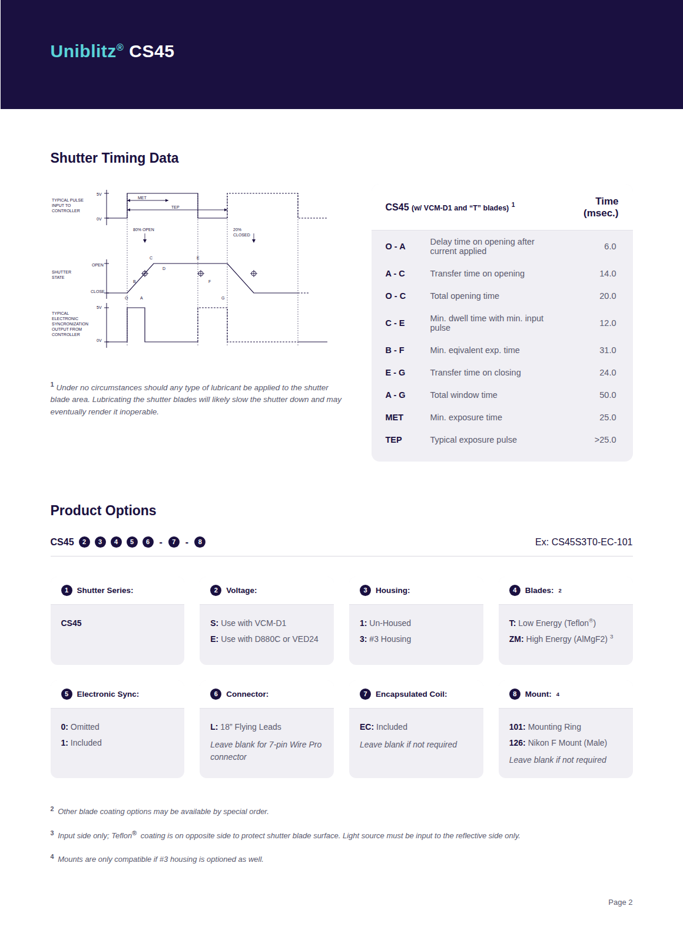Uniblitz® CS45
Shutter Timing Data
TYPICAL PULSE INPUT TO CONTROLLER SHUTTER STATE TYPICAL ELECTRONIC SYNCRONIZATION OUTPUT FROM CONTROLLER 5V 0V OPEN CLOSE 5V 0V MET TEP 80% OPEN 20% CLOSED O A B C D E F G
1 Under no circumstances should any type of lubricant be applied to the shutter blade area. Lubricating the shutter blades will likely slow the shutter down and may eventually render it inoperable.
| CS45 (w/ VCM-D1 and “T” blades) 1 | Time (msec.) |
| --- | --- |
| O - A | Delay time on opening after current applied | 6.0 |
| A - C | Transfer time on opening | 14.0 |
| O - C | Total opening time | 20.0 |
| C - E | Min. dwell time with min. input pulse | 12.0 |
| B - F | Min. eqivalent exp. time | 31.0 |
| E - G | Transfer time on closing | 24.0 |
| A - G | Total window time | 50.0 |
| MET | Min. exposure time | 25.0 |
| TEP | Typical exposure pulse | >25.0 |
Product Options
CS45 2 3 4 5 6 - 7 - 8
Ex: CS45S3T0-EC-101
1 Shutter Series:
CS45
2 Voltage:
S: Use with VCM-D1
E: Use with D880C or VED24
3 Housing:
1: Un-Housed
3: #3 Housing
4 Blades: 2
T: Low Energy (Teflon®)
ZM: High Energy (AlMgF2) 3
5 Electronic Sync:
0: Omitted
1: Included
6 Connector:
L: 18” Flying Leads Leave blank for 7-pin Wire Pro connector
7 Encapsulated Coil:
EC: Included Leave blank if not required
8 Mount: 4
101: Mounting Ring
126: Nikon F Mount (Male) Leave blank if not required
2 Other blade coating options may be available by special order.
3 Input side only; Teflon® coating is on opposite side to protect shutter blade surface. Light source must be input to the reflective side only.
4 Mounts are only compatible if #3 housing is optioned as well.
Page 2